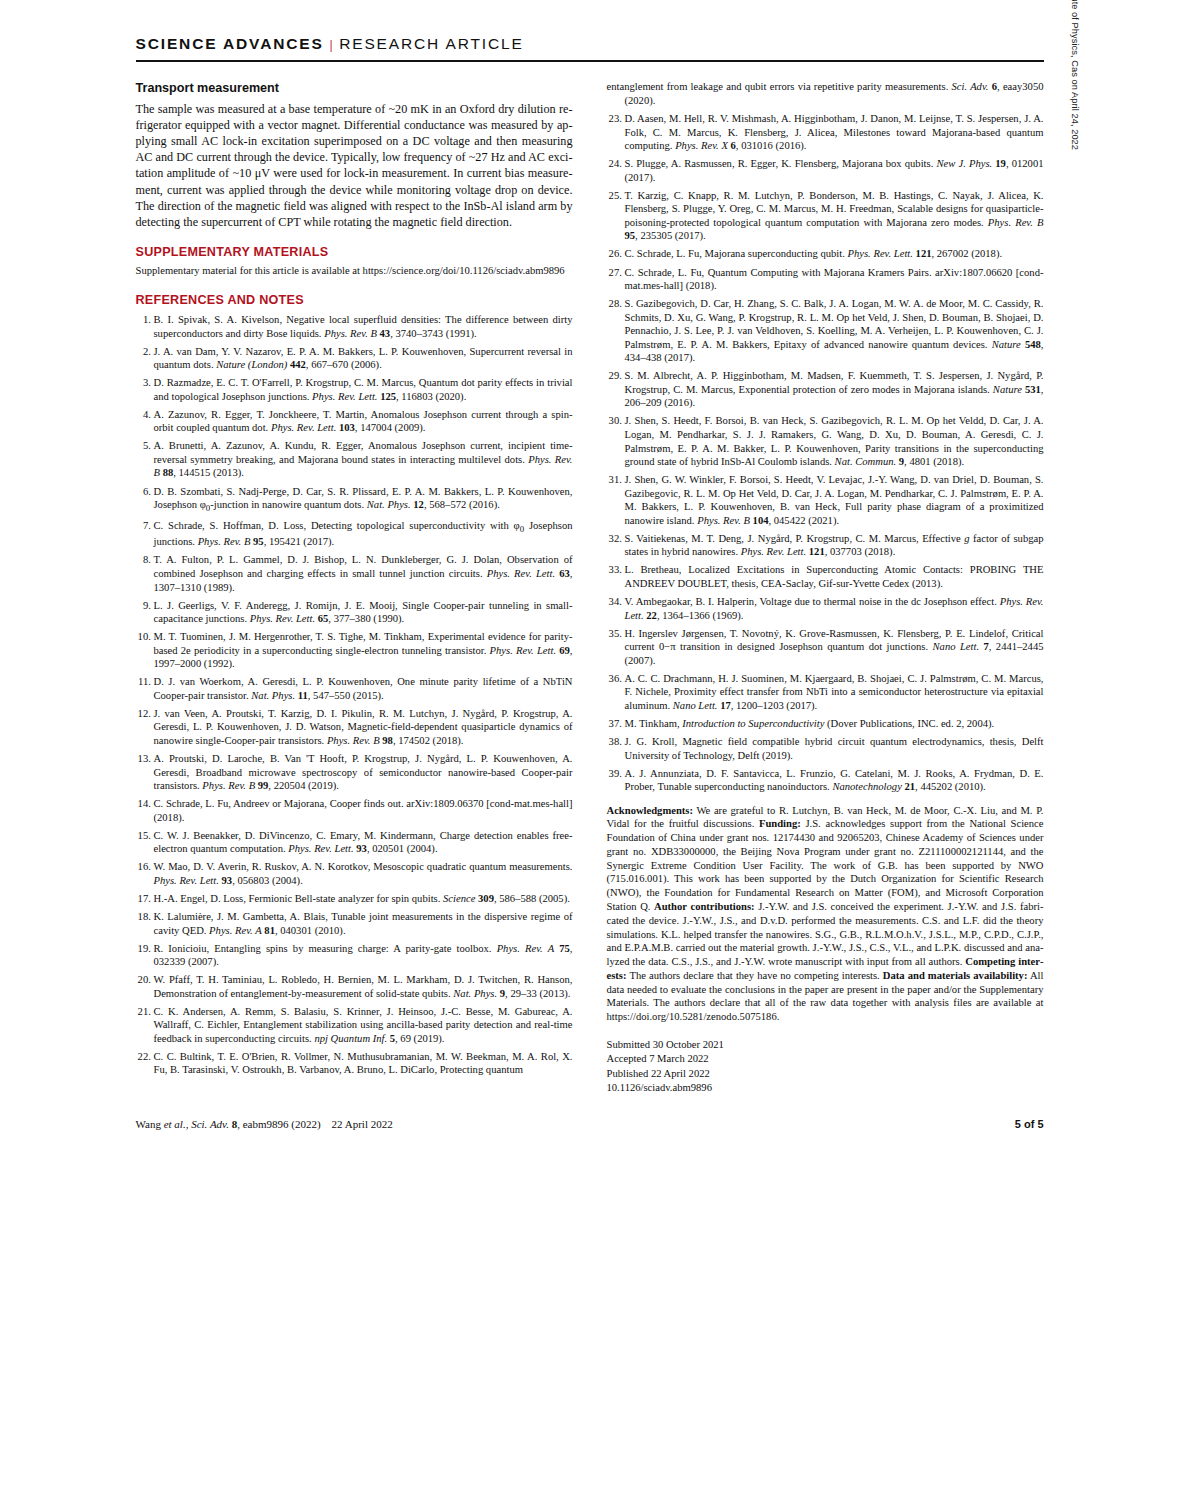Downloaded from https://www.science.org at Institute of Physics, Cas on April 24, 2022
SCIENCE ADVANCES|RESEARCH ARTICLE
Transport measurement
The sample was measured at a base temperature of ~20 mK in an Oxford dry dilution refrigerator equipped with a vector magnet. Differential conductance was measured by applying small AC lock-in excitation superimposed on a DC voltage and then measuring AC and DC current through the device. Typically, low frequency of ~27 Hz and AC excitation amplitude of ~10 μV were used for lock-in measurement. In current bias measurement, current was applied through the device while monitoring voltage drop on device. The direction of the magnetic field was aligned with respect to the InSb-Al island arm by detecting the supercurrent of CPT while rotating the magnetic field direction.
SUPPLEMENTARY MATERIALS
Supplementary material for this article is available at https://science.org/doi/10.1126/sciadv.abm9896
REFERENCES AND NOTES
B. I. Spivak, S. A. Kivelson, Negative local superfluid densities: The difference between dirty superconductors and dirty Bose liquids. Phys. Rev. B 43, 3740–3743 (1991).
J. A. van Dam, Y. V. Nazarov, E. P. A. M. Bakkers, L. P. Kouwenhoven, Supercurrent reversal in quantum dots. Nature (London) 442, 667–670 (2006).
D. Razmadze, E. C. T. O'Farrell, P. Krogstrup, C. M. Marcus, Quantum dot parity effects in trivial and topological Josephson junctions. Phys. Rev. Lett. 125, 116803 (2020).
A. Zazunov, R. Egger, T. Jonckheere, T. Martin, Anomalous Josephson current through a spin-orbit coupled quantum dot. Phys. Rev. Lett. 103, 147004 (2009).
A. Brunetti, A. Zazunov, A. Kundu, R. Egger, Anomalous Josephson current, incipient time-reversal symmetry breaking, and Majorana bound states in interacting multilevel dots. Phys. Rev. B 88, 144515 (2013).
D. B. Szombati, S. Nadj-Perge, D. Car, S. R. Plissard, E. P. A. M. Bakkers, L. P. Kouwenhoven, Josephson φ0-junction in nanowire quantum dots. Nat. Phys. 12, 568–572 (2016).
C. Schrade, S. Hoffman, D. Loss, Detecting topological superconductivity with φ0 Josephson junctions. Phys. Rev. B 95, 195421 (2017).
T. A. Fulton, P. L. Gammel, D. J. Bishop, L. N. Dunkleberger, G. J. Dolan, Observation of combined Josephson and charging effects in small tunnel junction circuits. Phys. Rev. Lett. 63, 1307–1310 (1989).
L. J. Geerligs, V. F. Anderegg, J. Romijn, J. E. Mooij, Single Cooper-pair tunneling in small-capacitance junctions. Phys. Rev. Lett. 65, 377–380 (1990).
M. T. Tuominen, J. M. Hergenrother, T. S. Tighe, M. Tinkham, Experimental evidence for parity-based 2e periodicity in a superconducting single-electron tunneling transistor. Phys. Rev. Lett. 69, 1997–2000 (1992).
D. J. van Woerkom, A. Geresdi, L. P. Kouwenhoven, One minute parity lifetime of a NbTiN Cooper-pair transistor. Nat. Phys. 11, 547–550 (2015).
J. van Veen, A. Proutski, T. Karzig, D. I. Pikulin, R. M. Lutchyn, J. Nygård, P. Krogstrup, A. Geresdi, L. P. Kouwenhoven, J. D. Watson, Magnetic-field-dependent quasiparticle dynamics of nanowire single-Cooper-pair transistors. Phys. Rev. B 98, 174502 (2018).
A. Proutski, D. Laroche, B. Van 'T Hooft, P. Krogstrup, J. Nygård, L. P. Kouwenhoven, A. Geresdi, Broadband microwave spectroscopy of semiconductor nanowire-based Cooper-pair transistors. Phys. Rev. B 99, 220504 (2019).
C. Schrade, L. Fu, Andreev or Majorana, Cooper finds out. arXiv:1809.06370 [cond-mat.mes-hall] (2018).
C. W. J. Beenakker, D. DiVincenzo, C. Emary, M. Kindermann, Charge detection enables free-electron quantum computation. Phys. Rev. Lett. 93, 020501 (2004).
W. Mao, D. V. Averin, R. Ruskov, A. N. Korotkov, Mesoscopic quadratic quantum measurements. Phys. Rev. Lett. 93, 056803 (2004).
H.-A. Engel, D. Loss, Fermionic Bell-state analyzer for spin qubits. Science 309, 586–588 (2005).
K. Lalumière, J. M. Gambetta, A. Blais, Tunable joint measurements in the dispersive regime of cavity QED. Phys. Rev. A 81, 040301 (2010).
R. Ionicioiu, Entangling spins by measuring charge: A parity-gate toolbox. Phys. Rev. A 75, 032339 (2007).
W. Pfaff, T. H. Taminiau, L. Robledo, H. Bernien, M. L. Markham, D. J. Twitchen, R. Hanson, Demonstration of entanglement-by-measurement of solid-state qubits. Nat. Phys. 9, 29–33 (2013).
C. K. Andersen, A. Remm, S. Balasiu, S. Krinner, J. Heinsoo, J.-C. Besse, M. Gabureac, A. Wallraff, C. Eichler, Entanglement stabilization using ancilla-based parity detection and real-time feedback in superconducting circuits. npj Quantum Inf. 5, 69 (2019).
C. C. Bultink, T. E. O'Brien, R. Vollmer, N. Muthusubramanian, M. W. Beekman, M. A. Rol, X. Fu, B. Tarasinski, V. Ostroukh, B. Varbanov, A. Bruno, L. DiCarlo, Protecting quantum
entanglement from leakage and qubit errors via repetitive parity measurements. Sci. Adv. 6, eaay3050 (2020).
D. Aasen, M. Hell, R. V. Mishmash, A. Higginbotham, J. Danon, M. Leijnse, T. S. Jespersen, J. A. Folk, C. M. Marcus, K. Flensberg, J. Alicea, Milestones toward Majorana-based quantum computing. Phys. Rev. X 6, 031016 (2016).
S. Plugge, A. Rasmussen, R. Egger, K. Flensberg, Majorana box qubits. New J. Phys. 19, 012001 (2017).
T. Karzig, C. Knapp, R. M. Lutchyn, P. Bonderson, M. B. Hastings, C. Nayak, J. Alicea, K. Flensberg, S. Plugge, Y. Oreg, C. M. Marcus, M. H. Freedman, Scalable designs for quasiparticle-poisoning-protected topological quantum computation with Majorana zero modes. Phys. Rev. B 95, 235305 (2017).
C. Schrade, L. Fu, Majorana superconducting qubit. Phys. Rev. Lett. 121, 267002 (2018).
C. Schrade, L. Fu, Quantum Computing with Majorana Kramers Pairs. arXiv:1807.06620 [cond-mat.mes-hall] (2018).
S. Gazibegovich, D. Car, H. Zhang, S. C. Balk, J. A. Logan, M. W. A. de Moor, M. C. Cassidy, R. Schmits, D. Xu, G. Wang, P. Krogstrup, R. L. M. Op het Veld, J. Shen, D. Bouman, B. Shojaei, D. Pennachio, J. S. Lee, P. J. van Veldhoven, S. Koelling, M. A. Verheijen, L. P. Kouwenhoven, C. J. Palmstrøm, E. P. A. M. Bakkers, Epitaxy of advanced nanowire quantum devices. Nature 548, 434–438 (2017).
S. M. Albrecht, A. P. Higginbotham, M. Madsen, F. Kuemmeth, T. S. Jespersen, J. Nygård, P. Krogstrup, C. M. Marcus, Exponential protection of zero modes in Majorana islands. Nature 531, 206–209 (2016).
J. Shen, S. Heedt, F. Borsoi, B. van Heck, S. Gazibegovich, R. L. M. Op het Veldd, D. Car, J. A. Logan, M. Pendharkar, S. J. J. Ramakers, G. Wang, D. Xu, D. Bouman, A. Geresdi, C. J. Palmstrøm, E. P. A. M. Bakker, L. P. Kouwenhoven, Parity transitions in the superconducting ground state of hybrid InSb-Al Coulomb islands. Nat. Commun. 9, 4801 (2018).
J. Shen, G. W. Winkler, F. Borsoi, S. Heedt, V. Levajac, J.-Y. Wang, D. van Driel, D. Bouman, S. Gazibegovic, R. L. M. Op Het Veld, D. Car, J. A. Logan, M. Pendharkar, C. J. Palmstrøm, E. P. A. M. Bakkers, L. P. Kouwenhoven, B. van Heck, Full parity phase diagram of a proximitized nanowire island. Phys. Rev. B 104, 045422 (2021).
S. Vaitiekenas, M. T. Deng, J. Nygård, P. Krogstrup, C. M. Marcus, Effective g factor of subgap states in hybrid nanowires. Phys. Rev. Lett. 121, 037703 (2018).
L. Bretheau, Localized Excitations in Superconducting Atomic Contacts: PROBING THE ANDREEV DOUBLET, thesis, CEA-Saclay, Gif-sur-Yvette Cedex (2013).
V. Ambegaokar, B. I. Halperin, Voltage due to thermal noise in the dc Josephson effect. Phys. Rev. Lett. 22, 1364–1366 (1969).
H. Ingerslev Jørgensen, T. Novotný, K. Grove-Rasmussen, K. Flensberg, P. E. Lindelof, Critical current 0−π transition in designed Josephson quantum dot junctions. Nano Lett. 7, 2441–2445 (2007).
A. C. C. Drachmann, H. J. Suominen, M. Kjaergaard, B. Shojaei, C. J. Palmstrøm, C. M. Marcus, F. Nichele, Proximity effect transfer from NbTi into a semiconductor heterostructure via epitaxial aluminum. Nano Lett. 17, 1200–1203 (2017).
M. Tinkham, Introduction to Superconductivity (Dover Publications, INC. ed. 2, 2004).
J. G. Kroll, Magnetic field compatible hybrid circuit quantum electrodynamics, thesis, Delft University of Technology, Delft (2019).
A. J. Annunziata, D. F. Santavicca, L. Frunzio, G. Catelani, M. J. Rooks, A. Frydman, D. E. Prober, Tunable superconducting nanoinductors. Nanotechnology 21, 445202 (2010).
Acknowledgments: We are grateful to R. Lutchyn, B. van Heck, M. de Moor, C.-X. Liu, and M. P. Vidal for the fruitful discussions. Funding: J.S. acknowledges support from the National Science Foundation of China under grant nos. 12174430 and 92065203, Chinese Academy of Sciences under grant no. XDB33000000, the Beijing Nova Program under grant no. Z211100002121144, and the Synergic Extreme Condition User Facility. The work of G.B. has been supported by NWO (715.016.001). This work has been supported by the Dutch Organization for Scientific Research (NWO), the Foundation for Fundamental Research on Matter (FOM), and Microsoft Corporation Station Q. Author contributions: J.-Y.W. and J.S. conceived the experiment. J.-Y.W. and J.S. fabricated the device. J.-Y.W., J.S., and D.v.D. performed the measurements. C.S. and L.F. did the theory simulations. K.L. helped transfer the nanowires. S.G., G.B., R.L.M.O.h.V., J.S.L., M.P., C.P.D., C.J.P., and E.P.A.M.B. carried out the material growth. J.-Y.W., J.S., C.S., V.L., and L.P.K. discussed and analyzed the data. C.S., J.S., and J.-Y.W. wrote manuscript with input from all authors. Competing interests: The authors declare that they have no competing interests. Data and materials availability: All data needed to evaluate the conclusions in the paper are present in the paper and/or the Supplementary Materials. The authors declare that all of the raw data together with analysis files are available at https://doi.org/10.5281/zenodo.5075186.
Submitted 30 October 2021
Accepted 7 March 2022
Published 22 April 2022
10.1126/sciadv.abm9896
Wang et al., Sci. Adv. 8, eabm9896 (2022) 22 April 2022
5 of 5